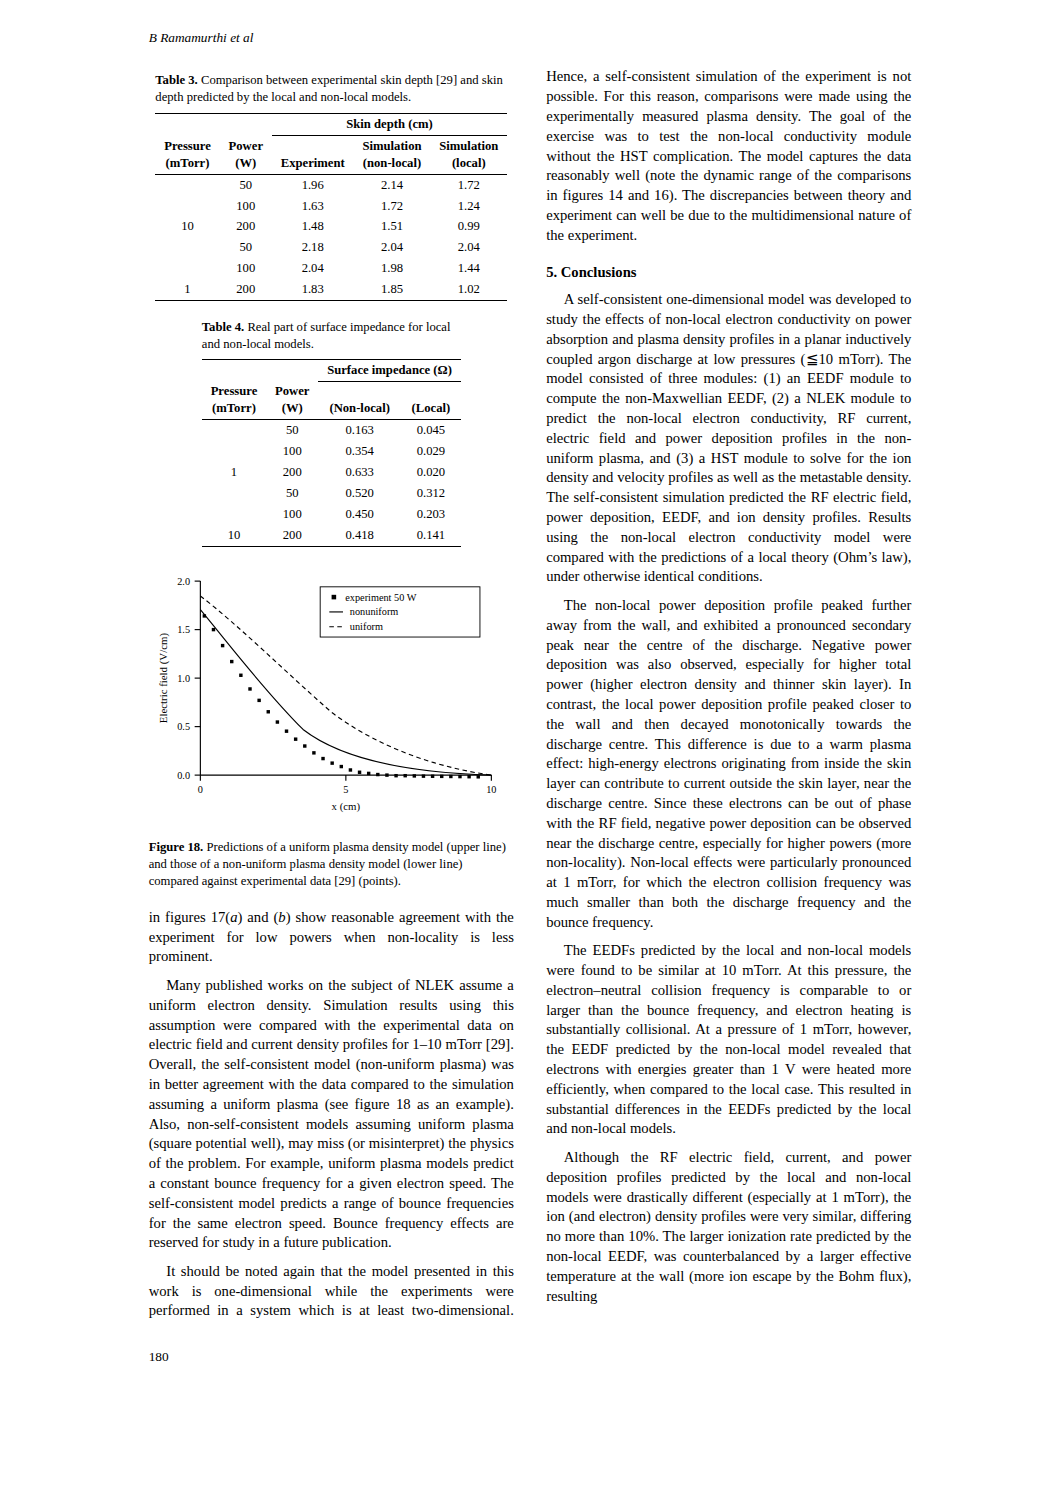B Ramamurthi et al
Table 3. Comparison between experimental skin depth [29] and skin depth predicted by the local and non-local models.
| | Skin depth (cm) |
| --- | --- |
| Pressure (mTorr) | Power (W) | Experiment | Simulation (non-local) | Simulation (local) |
| 10 | 50 | 1.96 | 2.14 | 1.72 |
| 100 | 1.63 | 1.72 | 1.24 |
| 200 | 1.48 | 1.51 | 0.99 |
| 1 | 50 | 2.18 | 2.04 | 2.04 |
| 100 | 2.04 | 1.98 | 1.44 |
| 200 | 1.83 | 1.85 | 1.02 |
Table 4. Real part of surface impedance for local and non-local models.
| | Surface impedance (Ω) |
| --- | --- |
| Pressure (mTorr) | Power (W) | (Non-local) | (Local) |
| 1 | 50 | 0.163 | 0.045 |
| 100 | 0.354 | 0.029 |
| 200 | 0.633 | 0.020 |
| 10 | 50 | 0.520 | 0.312 |
| 100 | 0.450 | 0.203 |
| 200 | 0.418 | 0.141 |
0.0 0.5 1.0 1.5 2.0 0 5 10 x (cm) Electric field (V/cm) experiment 50 W nonuniform uniform
Figure 18. Predictions of a uniform plasma density model (upper line) and those of a non-uniform plasma density model (lower line) compared against experimental data [29] (points).
in figures 17(a) and (b) show reasonable agreement with the experiment for low powers when non-locality is less prominent.
Many published works on the subject of NLEK assume a uniform electron density. Simulation results using this assumption were compared with the experimental data on electric field and current density profiles for 1–10 mTorr [29]. Overall, the self-consistent model (non-uniform plasma) was in better agreement with the data compared to the simulation assuming a uniform plasma (see figure 18 as an example). Also, non-self-consistent models assuming uniform plasma (square potential well), may miss (or misinterpret) the physics of the problem. For example, uniform plasma models predict a constant bounce frequency for a given electron speed. The self-consistent model predicts a range of bounce frequencies for the same electron speed. Bounce frequency effects are reserved for study in a future publication.
It should be noted again that the model presented in this work is one-dimensional while the experiments were performed in a system which is at least two-dimensional. Hence, a self-consistent simulation of the experiment is not possible. For this reason, comparisons were made using the experimentally measured plasma density. The goal of the exercise was to test the non-local conductivity module without the HST complication. The model captures the data reasonably well (note the dynamic range of the comparisons in figures 14 and 16). The discrepancies between theory and experiment can well be due to the multidimensional nature of the experiment.
5. Conclusions
A self-consistent one-dimensional model was developed to study the effects of non-local electron conductivity on power absorption and plasma density profiles in a planar inductively coupled argon discharge at low pressures (≦10 mTorr). The model consisted of three modules: (1) an EEDF module to compute the non-Maxwellian EEDF, (2) a NLEK module to predict the non-local electron conductivity, RF current, electric field and power deposition profiles in the non-uniform plasma, and (3) a HST module to solve for the ion density and velocity profiles as well as the metastable density. The self-consistent simulation predicted the RF electric field, power deposition, EEDF, and ion density profiles. Results using the non-local electron conductivity model were compared with the predictions of a local theory (Ohm’s law), under otherwise identical conditions.
The non-local power deposition profile peaked further away from the wall, and exhibited a pronounced secondary peak near the centre of the discharge. Negative power deposition was also observed, especially for higher total power (higher electron density and thinner skin layer). In contrast, the local power deposition profile peaked closer to the wall and then decayed monotonically towards the discharge centre. This difference is due to a warm plasma effect: high-energy electrons originating from inside the skin layer can contribute to current outside the skin layer, near the discharge centre. Since these electrons can be out of phase with the RF field, negative power deposition can be observed near the discharge centre, especially for higher powers (more non-locality). Non-local effects were particularly pronounced at 1 mTorr, for which the electron collision frequency was much smaller than both the discharge frequency and the bounce frequency.
The EEDFs predicted by the local and non-local models were found to be similar at 10 mTorr. At this pressure, the electron–neutral collision frequency is comparable to or larger than the bounce frequency, and electron heating is substantially collisional. At a pressure of 1 mTorr, however, the EEDF predicted by the non-local model revealed that electrons with energies greater than 1 V were heated more efficiently, when compared to the local case. This resulted in substantial differences in the EEDFs predicted by the local and non-local models.
Although the RF electric field, current, and power deposition profiles predicted by the local and non-local models were drastically different (especially at 1 mTorr), the ion (and electron) density profiles were very similar, differing no more than 10%. The larger ionization rate predicted by the non-local EEDF, was counterbalanced by a larger effective temperature at the wall (more ion escape by the Bohm flux), resulting
180